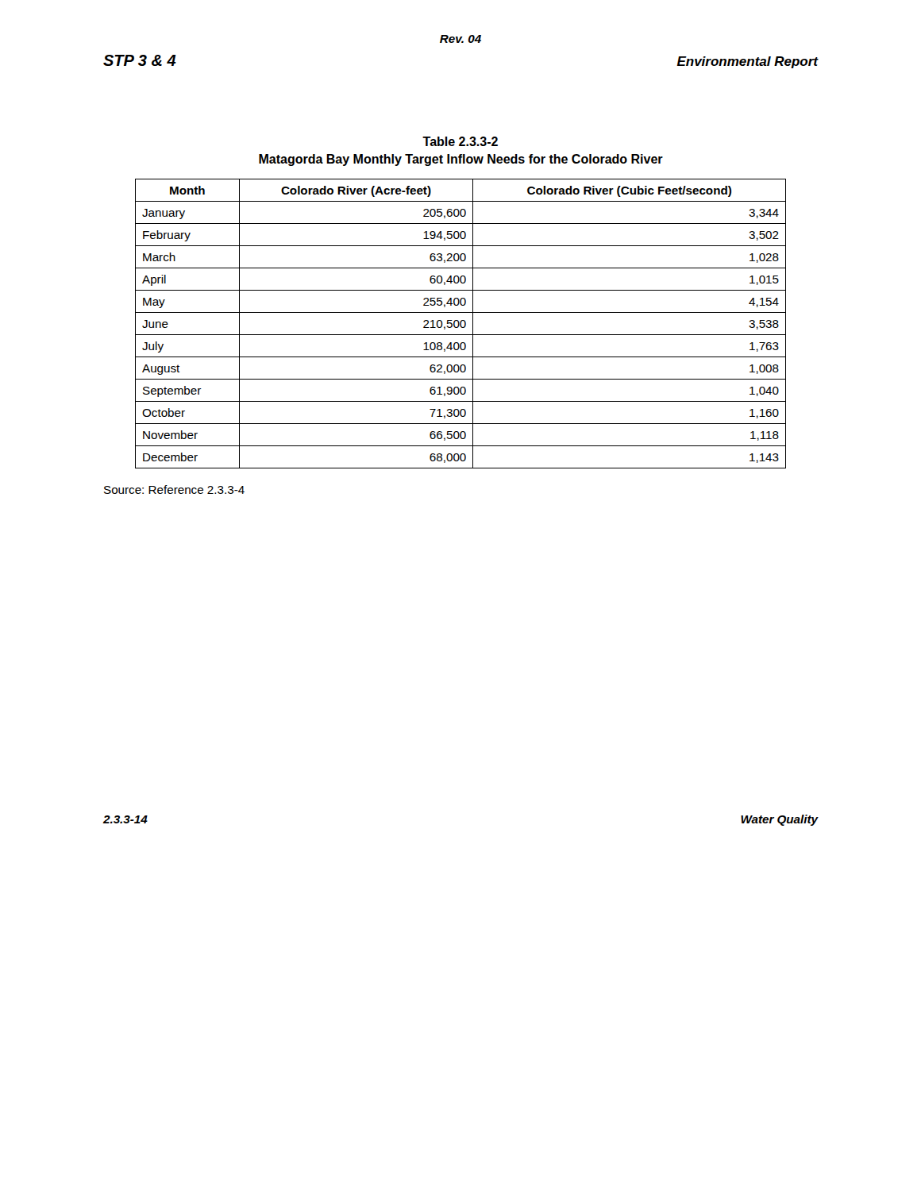Rev. 04
STP 3 & 4
Environmental Report
Table 2.3.3-2
Matagorda Bay Monthly Target Inflow Needs for the Colorado River
| Month | Colorado River (Acre-feet) | Colorado River (Cubic Feet/second) |
| --- | --- | --- |
| January | 205,600 | 3,344 |
| February | 194,500 | 3,502 |
| March | 63,200 | 1,028 |
| April | 60,400 | 1,015 |
| May | 255,400 | 4,154 |
| June | 210,500 | 3,538 |
| July | 108,400 | 1,763 |
| August | 62,000 | 1,008 |
| September | 61,900 | 1,040 |
| October | 71,300 | 1,160 |
| November | 66,500 | 1,118 |
| December | 68,000 | 1,143 |
Source: Reference 2.3.3-4
2.3.3-14
Water Quality